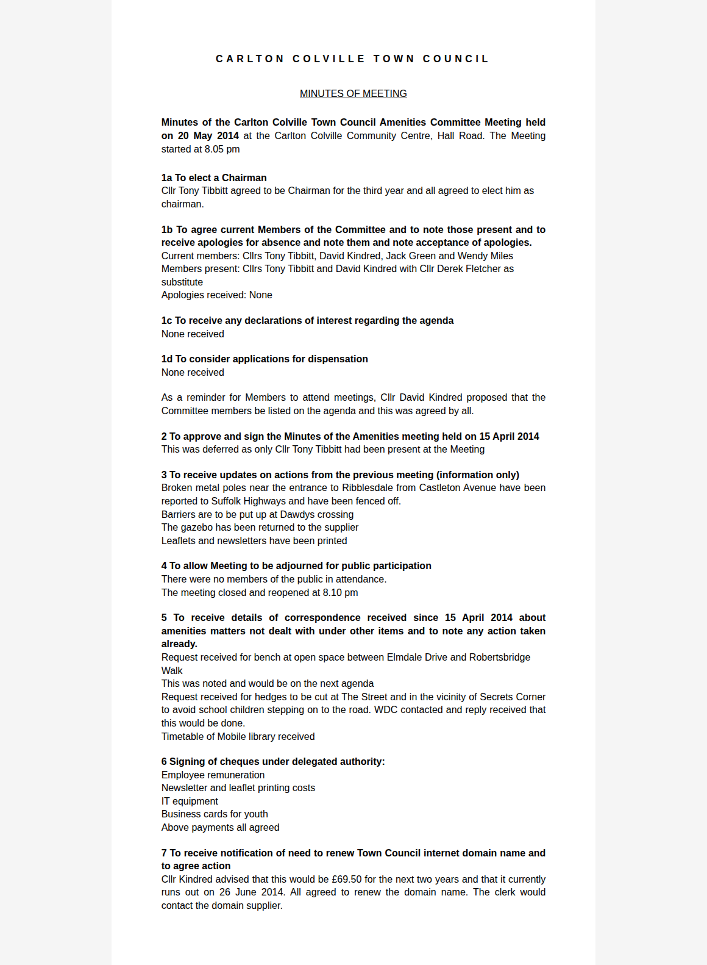CARLTON COLVILLE TOWN COUNCIL
MINUTES OF MEETING
Minutes of the Carlton Colville Town Council Amenities Committee Meeting held on 20 May 2014 at the Carlton Colville Community Centre, Hall Road. The Meeting started at 8.05 pm
1a To elect a Chairman
Cllr Tony Tibbitt agreed to be Chairman for the third year and all agreed to elect him as chairman.
1b To agree current Members of the Committee and to note those present and to receive apologies for absence and note them and note acceptance of apologies.
Current members: Cllrs Tony Tibbitt, David Kindred, Jack Green and Wendy Miles
Members present: Cllrs Tony Tibbitt and David Kindred with Cllr Derek Fletcher as substitute
Apologies received: None
1c To receive any declarations of interest regarding the agenda
None received
1d To consider applications for dispensation
None received
As a reminder for Members to attend meetings, Cllr David Kindred proposed that the Committee members be listed on the agenda and this was agreed by all.
2 To approve and sign the Minutes of the Amenities meeting held on 15 April 2014
This was deferred as only Cllr Tony Tibbitt had been present at the Meeting
3 To receive updates on actions from the previous meeting (information only)
Broken metal poles near the entrance to Ribblesdale from Castleton Avenue have been reported to Suffolk Highways and have been fenced off.
Barriers are to be put up at Dawdys crossing
The gazebo has been returned to the supplier
Leaflets and newsletters have been printed
4 To allow Meeting to be adjourned for public participation
There were no members of the public in attendance.
The meeting closed and reopened at 8.10 pm
5 To receive details of correspondence received since 15 April 2014 about amenities matters not dealt with under other items and to note any action taken already.
Request received for bench at open space between Elmdale Drive and Robertsbridge Walk
This was noted and would be on the next agenda
Request received for hedges to be cut at The Street and in the vicinity of Secrets Corner to avoid school children stepping on to the road. WDC contacted and reply received that this would be done.
Timetable of Mobile library received
6 Signing of cheques under delegated authority:
Employee remuneration
Newsletter and leaflet printing costs
IT equipment
Business cards for youth
Above payments all agreed
7 To receive notification of need to renew Town Council internet domain name and to agree action
Cllr Kindred advised that this would be £69.50 for the next two years and that it currently runs out on 26 June 2014. All agreed to renew the domain name. The clerk would contact the domain supplier.